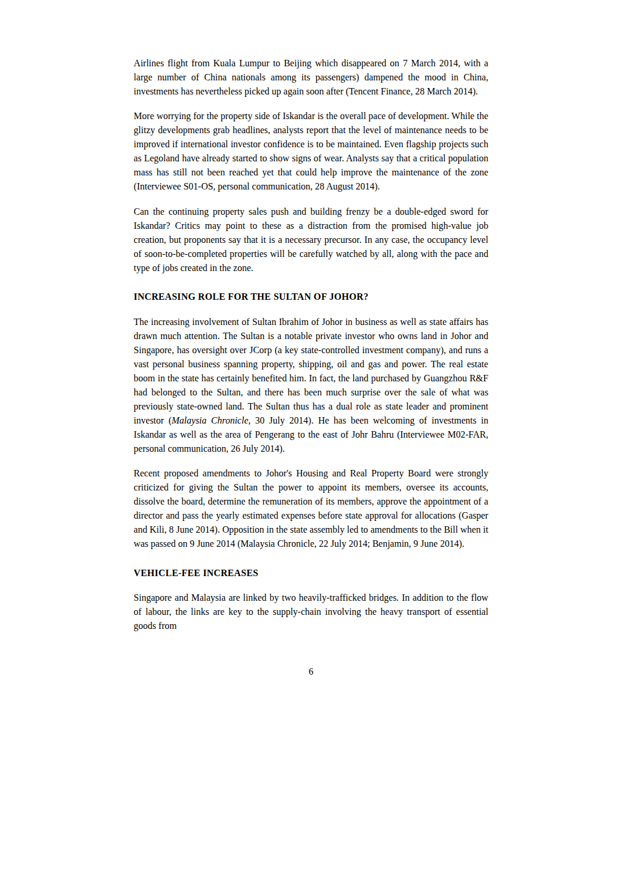Airlines flight from Kuala Lumpur to Beijing which disappeared on 7 March 2014, with a large number of China nationals among its passengers) dampened the mood in China, investments has nevertheless picked up again soon after (Tencent Finance, 28 March 2014).
More worrying for the property side of Iskandar is the overall pace of development. While the glitzy developments grab headlines, analysts report that the level of maintenance needs to be improved if international investor confidence is to be maintained. Even flagship projects such as Legoland have already started to show signs of wear. Analysts say that a critical population mass has still not been reached yet that could help improve the maintenance of the zone (Interviewee S01-OS, personal communication, 28 August 2014).
Can the continuing property sales push and building frenzy be a double-edged sword for Iskandar? Critics may point to these as a distraction from the promised high-value job creation, but proponents say that it is a necessary precursor. In any case, the occupancy level of soon-to-be-completed properties will be carefully watched by all, along with the pace and type of jobs created in the zone.
Increasing Role for the Sultan of Johor?
The increasing involvement of Sultan Ibrahim of Johor in business as well as state affairs has drawn much attention. The Sultan is a notable private investor who owns land in Johor and Singapore, has oversight over JCorp (a key state-controlled investment company), and runs a vast personal business spanning property, shipping, oil and gas and power. The real estate boom in the state has certainly benefited him. In fact, the land purchased by Guangzhou R&F had belonged to the Sultan, and there has been much surprise over the sale of what was previously state-owned land. The Sultan thus has a dual role as state leader and prominent investor (Malaysia Chronicle, 30 July 2014). He has been welcoming of investments in Iskandar as well as the area of Pengerang to the east of Johr Bahru (Interviewee M02-FAR, personal communication, 26 July 2014).
Recent proposed amendments to Johor's Housing and Real Property Board were strongly criticized for giving the Sultan the power to appoint its members, oversee its accounts, dissolve the board, determine the remuneration of its members, approve the appointment of a director and pass the yearly estimated expenses before state approval for allocations (Gasper and Kili, 8 June 2014). Opposition in the state assembly led to amendments to the Bill when it was passed on 9 June 2014 (Malaysia Chronicle, 22 July 2014; Benjamin, 9 June 2014).
Vehicle-Fee Increases
Singapore and Malaysia are linked by two heavily-trafficked bridges. In addition to the flow of labour, the links are key to the supply-chain involving the heavy transport of essential goods from
6